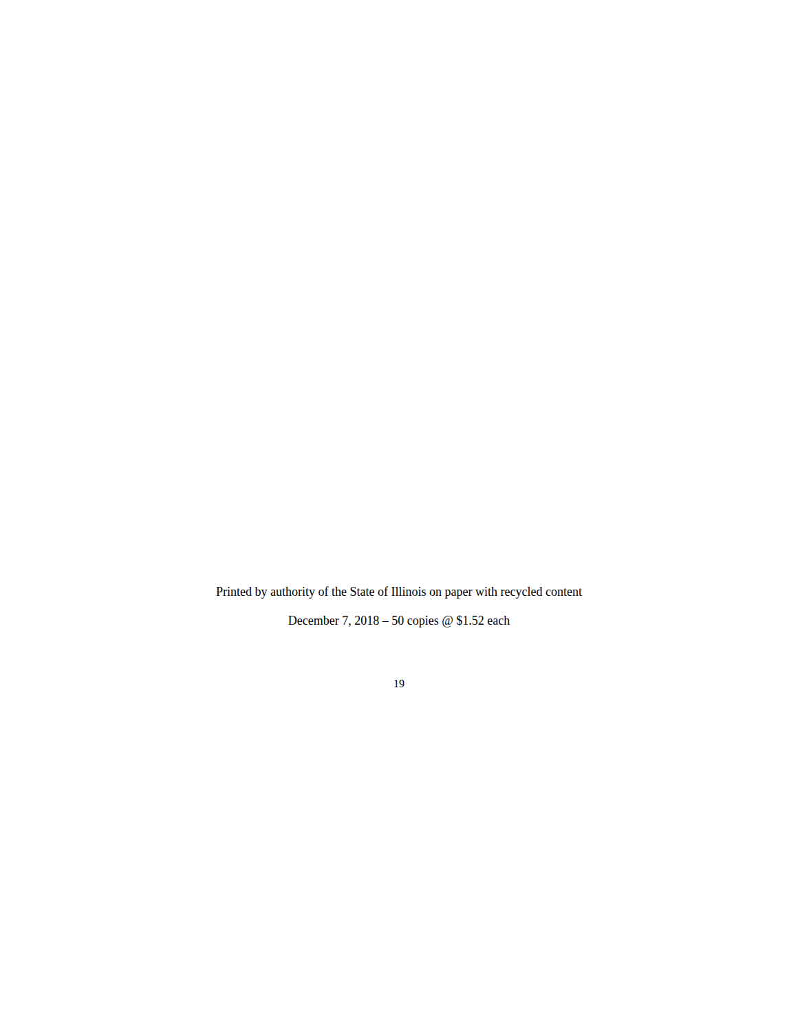Printed by authority of the State of Illinois on paper with recycled content
December 7, 2018 – 50 copies @ $1.52 each
19